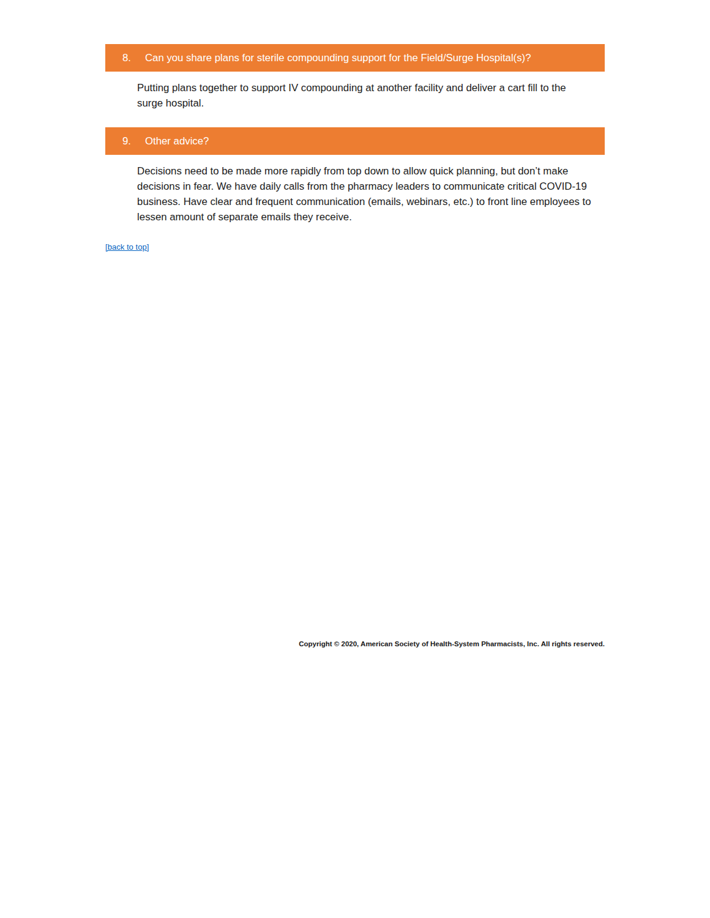8. Can you share plans for sterile compounding support for the Field/Surge Hospital(s)?
Putting plans together to support IV compounding at another facility and deliver a cart fill to the surge hospital.
9. Other advice?
Decisions need to be made more rapidly from top down to allow quick planning, but don’t make decisions in fear. We have daily calls from the pharmacy leaders to communicate critical COVID-19 business. Have clear and frequent communication (emails, webinars, etc.) to front line employees to lessen amount of separate emails they receive.
[back to top]
Copyright © 2020, American Society of Health-System Pharmacists, Inc. All rights reserved.